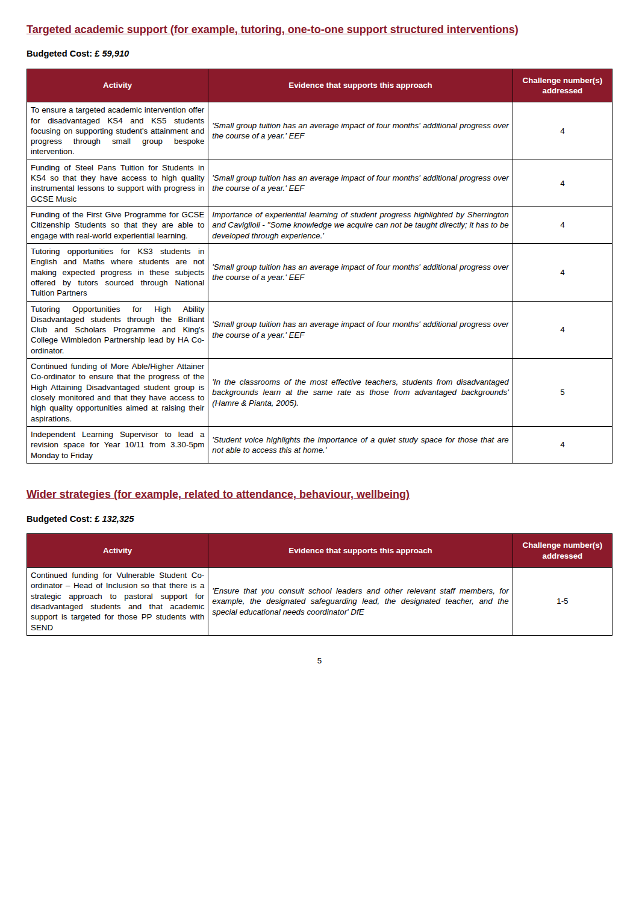Targeted academic support (for example, tutoring, one-to-one support structured interventions)
Budgeted Cost: £ 59,910
| Activity | Evidence that supports this approach | Challenge number(s) addressed |
| --- | --- | --- |
| To ensure a targeted academic intervention offer for disadvantaged KS4 and KS5 students focusing on supporting student's attainment and progress through small group bespoke intervention. | 'Small group tuition has an average impact of four months' additional progress over the course of a year.' EEF | 4 |
| Funding of Steel Pans Tuition for Students in KS4 so that they have access to high quality instrumental lessons to support with progress in GCSE Music | 'Small group tuition has an average impact of four months' additional progress over the course of a year.' EEF | 4 |
| Funding of the First Give Programme for GCSE Citizenship Students so that they are able to engage with real-world experiential learning. | Importance of experiential learning of student progress highlighted by Sherrington and Caviglioli - ''Some knowledge we acquire can not be taught directly; it has to be developed through experience.' | 4 |
| Tutoring opportunities for KS3 students in English and Maths where students are not making expected progress in these subjects offered by tutors sourced through National Tuition Partners | 'Small group tuition has an average impact of four months' additional progress over the course of a year.' EEF | 4 |
| Tutoring Opportunities for High Ability Disadvantaged students through the Brilliant Club and Scholars Programme and King's College Wimbledon Partnership lead by HA Co-ordinator. | 'Small group tuition has an average impact of four months' additional progress over the course of a year.' EEF | 4 |
| Continued funding of More Able/Higher Attainer Co-ordinator to ensure that the progress of the High Attaining Disadvantaged student group is closely monitored and that they have access to high quality opportunities aimed at raising their aspirations. | 'In the classrooms of the most effective teachers, students from disadvantaged backgrounds learn at the same rate as those from advantaged backgrounds' (Hamre & Pianta, 2005). | 5 |
| Independent Learning Supervisor to lead a revision space for Year 10/11 from 3.30-5pm Monday to Friday | 'Student voice highlights the importance of a quiet study space for those that are not able to access this at home.' | 4 |
Wider strategies (for example, related to attendance, behaviour, wellbeing)
Budgeted Cost: £ 132,325
| Activity | Evidence that supports this approach | Challenge number(s) addressed |
| --- | --- | --- |
| Continued funding for Vulnerable Student Co-ordinator – Head of Inclusion so that there is a strategic approach to pastoral support for disadvantaged students and that academic support is targeted for those PP students with SEND | 'Ensure that you consult school leaders and other relevant staff members, for example, the designated safeguarding lead, the designated teacher, and the special educational needs coordinator' DfE | 1-5 |
5